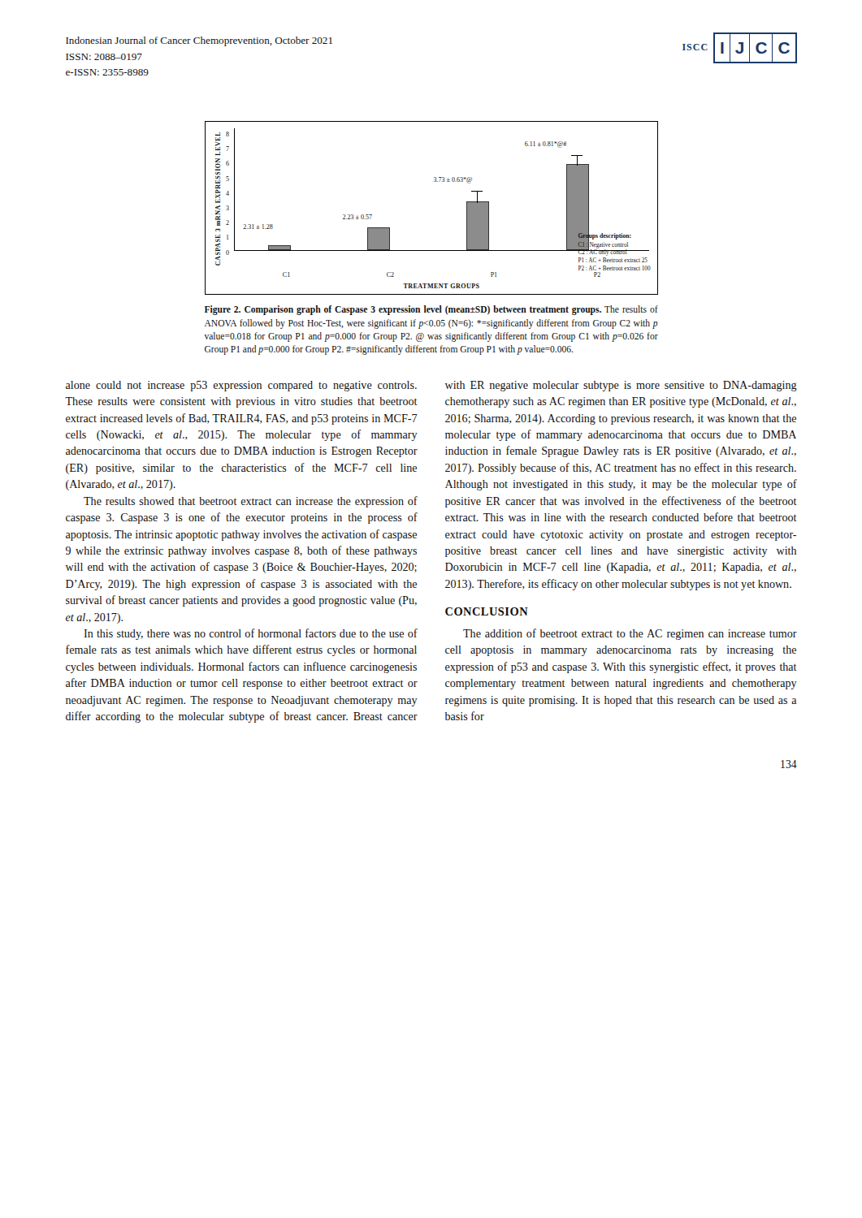Indonesian Journal of Cancer Chemoprevention, October 2021
ISSN: 2088–0197
e-ISSN: 2355-8989
ISCC IJCC
CASPASE 3 mRNA EXPRESSION LEVEL
876543210
2.31 ± 1.28
2.23 ± 0.57
3.73 ± 0.63*@
6.11 ± 0.81*@#
C1 C2 P1 P2
TREATMENT GROUPS
Groups description: C1 : Negative control
C2 : AC only control
P1 : AC + Beetroot extract 25
P2 : AC + Beetroot extract 100
Figure 2. Comparison graph of Caspase 3 expression level (mean±SD) between treatment groups. The results of ANOVA followed by Post Hoc-Test, were significant if p<0.05 (N=6): *=significantly different from Group C2 with p value=0.018 for Group P1 and p=0.000 for Group P2. @ was significantly different from Group C1 with p=0.026 for Group P1 and p=0.000 for Group P2. #=significantly different from Group P1 with p value=0.006.
alone could not increase p53 expression compared to negative controls. These results were consistent with previous in vitro studies that beetroot extract increased levels of Bad, TRAILR4, FAS, and p53 proteins in MCF-7 cells (Nowacki, et al., 2015). The molecular type of mammary adenocarcinoma that occurs due to DMBA induction is Estrogen Receptor (ER) positive, similar to the characteristics of the MCF-7 cell line (Alvarado, et al., 2017).
The results showed that beetroot extract can increase the expression of caspase 3. Caspase 3 is one of the executor proteins in the process of apoptosis. The intrinsic apoptotic pathway involves the activation of caspase 9 while the extrinsic pathway involves caspase 8, both of these pathways will end with the activation of caspase 3 (Boice & Bouchier-Hayes, 2020; D’Arcy, 2019). The high expression of caspase 3 is associated with the survival of breast cancer patients and provides a good prognostic value (Pu, et al., 2017).
In this study, there was no control of hormonal factors due to the use of female rats as test animals which have different estrus cycles or hormonal cycles between individuals. Hormonal factors can influence carcinogenesis after DMBA induction or tumor cell response to either beetroot extract or neoadjuvant AC regimen. The response to Neoadjuvant chemoterapy may differ according to the molecular subtype of breast cancer. Breast cancer with ER negative molecular subtype is more sensitive to DNA-damaging chemotherapy such as AC regimen than ER positive type (McDonald, et al., 2016; Sharma, 2014). According to previous research, it was known that the molecular type of mammary adenocarcinoma that occurs due to DMBA induction in female Sprague Dawley rats is ER positive (Alvarado, et al., 2017). Possibly because of this, AC treatment has no effect in this research. Although not investigated in this study, it may be the molecular type of positive ER cancer that was involved in the effectiveness of the beetroot extract. This was in line with the research conducted before that beetroot extract could have cytotoxic activity on prostate and estrogen receptor-positive breast cancer cell lines and have sinergistic activity with Doxorubicin in MCF-7 cell line (Kapadia, et al., 2011; Kapadia, et al., 2013). Therefore, its efficacy on other molecular subtypes is not yet known.
CONCLUSION
The addition of beetroot extract to the AC regimen can increase tumor cell apoptosis in mammary adenocarcinoma rats by increasing the expression of p53 and caspase 3. With this synergistic effect, it proves that complementary treatment between natural ingredients and chemotherapy regimens is quite promising. It is hoped that this research can be used as a basis for
134